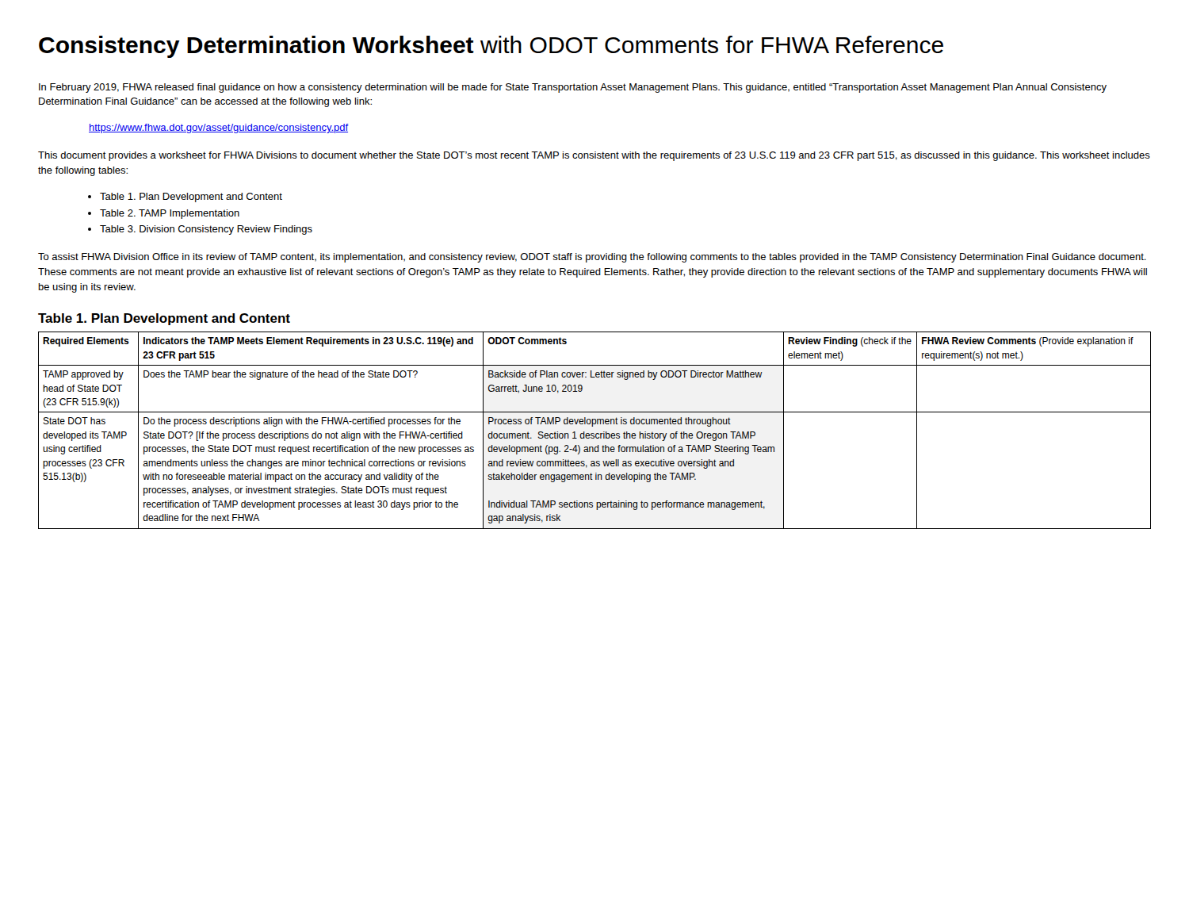Consistency Determination Worksheet with ODOT Comments for FHWA Reference
In February 2019, FHWA released final guidance on how a consistency determination will be made for State Transportation Asset Management Plans. This guidance, entitled “Transportation Asset Management Plan Annual Consistency Determination Final Guidance” can be accessed at the following web link:
https://www.fhwa.dot.gov/asset/guidance/consistency.pdf
This document provides a worksheet for FHWA Divisions to document whether the State DOT’s most recent TAMP is consistent with the requirements of 23 U.S.C 119 and 23 CFR part 515, as discussed in this guidance. This worksheet includes the following tables:
Table 1. Plan Development and Content
Table 2. TAMP Implementation
Table 3. Division Consistency Review Findings
To assist FHWA Division Office in its review of TAMP content, its implementation, and consistency review, ODOT staff is providing the following comments to the tables provided in the TAMP Consistency Determination Final Guidance document. These comments are not meant provide an exhaustive list of relevant sections of Oregon’s TAMP as they relate to Required Elements. Rather, they provide direction to the relevant sections of the TAMP and supplementary documents FHWA will be using in its review.
Table 1. Plan Development and Content
| Required Elements | Indicators the TAMP Meets Element Requirements in 23 U.S.C. 119(e) and 23 CFR part 515 | ODOT Comments | Review Finding (check if the element met) | FHWA Review Comments (Provide explanation if requirement(s) not met.) |
| --- | --- | --- | --- | --- |
| TAMP approved by head of State DOT (23 CFR 515.9(k)) | Does the TAMP bear the signature of the head of the State DOT? | Backside of Plan cover: Letter signed by ODOT Director Matthew Garrett, June 10, 2019 | | |
| State DOT has developed its TAMP using certified processes (23 CFR 515.13(b)) | Do the process descriptions align with the FHWA-certified processes for the State DOT? [If the process descriptions do not align with the FHWA-certified processes, the State DOT must request recertification of the new processes as amendments unless the changes are minor technical corrections or revisions with no foreseeable material impact on the accuracy and validity of the processes, analyses, or investment strategies. State DOTs must request recertification of TAMP development processes at least 30 days prior to the deadline for the next FHWA | Process of TAMP development is documented throughout document. Section 1 describes the history of the Oregon TAMP development (pg. 2-4) and the formulation of a TAMP Steering Team and review committees, as well as executive oversight and stakeholder engagement in developing the TAMP. Individual TAMP sections pertaining to performance management, gap analysis, risk | | |